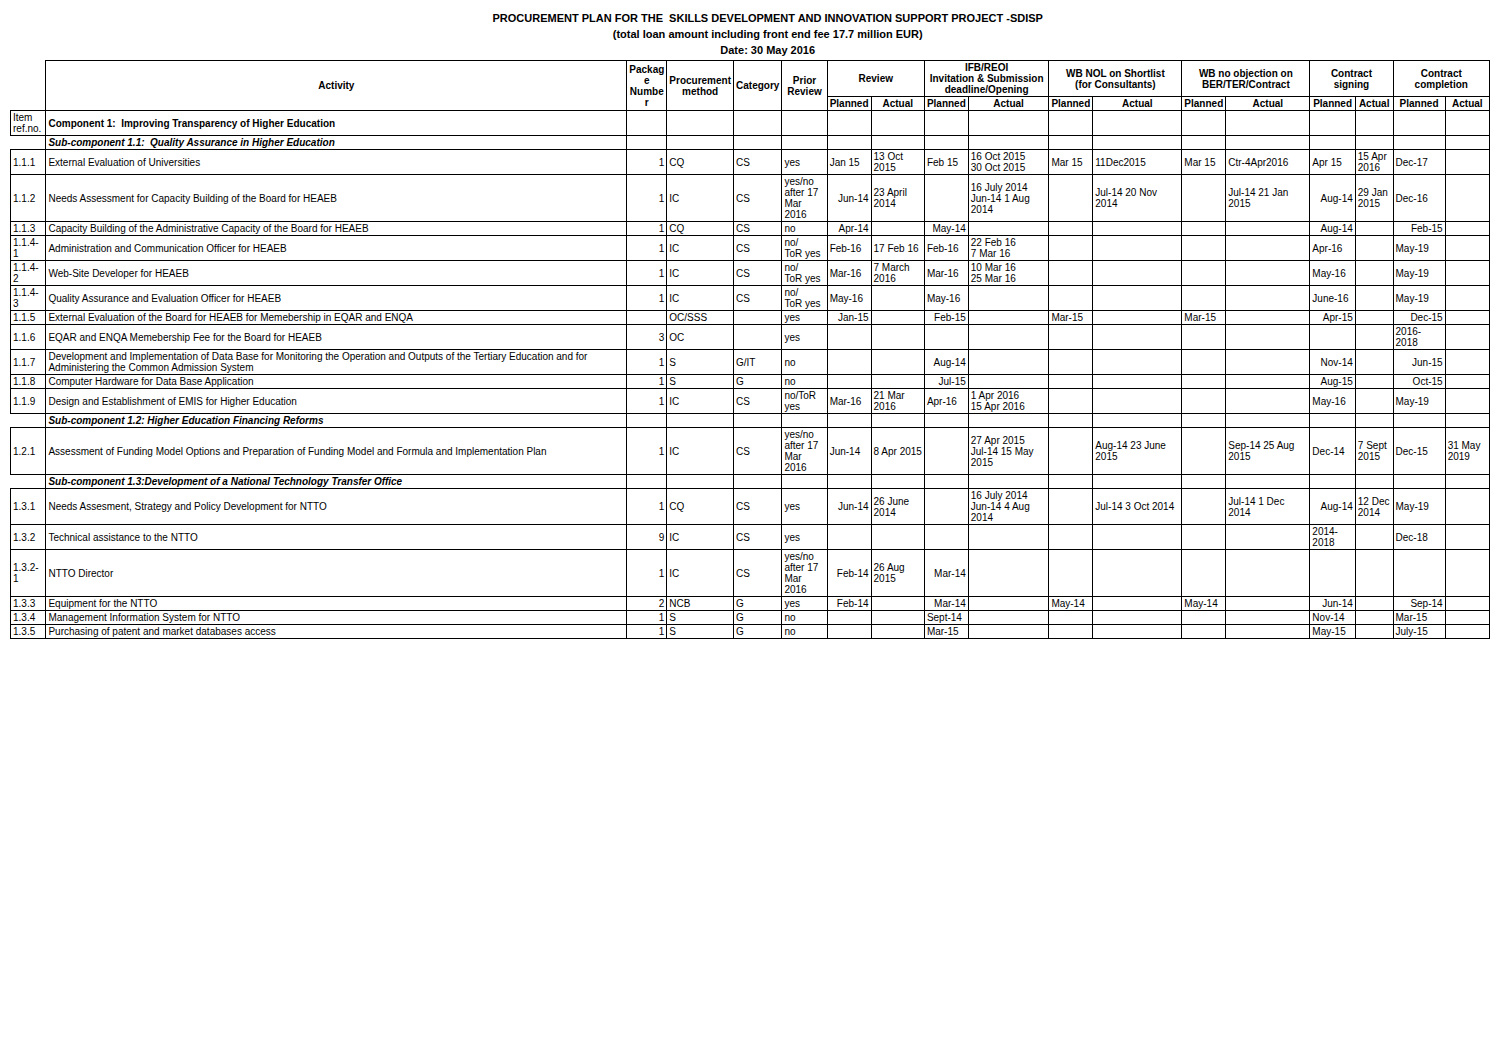| | PROCUREMENT PLAN FOR THE SKILLS DEVELOPMENT AND INNOVATION SUPPORT PROJECT -SDISP |
| | (total loan amount including front end fee 17.7 million EUR) |
| | Date: 30 May 2016 |
| | Activity | Packag e Numbe r | Procurement method | Category | Prior Review | Review | IFB/REOI Invitation & Submission deadline/Opening | WB NOL on Shortlist (for Consultants) | WB no objection on BER/TER/Contract | Contract signing | Contract completion |
| | Planned | Actual | Planned | Actual | Planned | Actual | Planned | Actual | Planned | Actual | Planned | Actual |
| Item ref.no. | Component 1: Improving Transparency of Higher Education | | | | | | | | | | | | | | | | |
| | Sub-component 1.1: Quality Assurance in Higher Education | | | | | | | | | | | | | | | | |
| 1.1.1 | External Evaluation of Universities | 1 | CQ | CS | yes | Jan 15 | 13 Oct 2015 | Feb 15 | 16 Oct 2015 30 Oct 2015 | Mar 15 | 11Dec2015 | Mar 15 | Ctr-4Apr2016 | Apr 15 | 15 Apr 2016 | Dec-17 | |
| 1.1.2 | Needs Assessment for Capacity Building of the Board for HEAEB | 1 | IC | CS | yes/no after 17 Mar 2016 | Jun-14 | 23 April 2014 | | 16 July 2014 Jun-14 1 Aug 2014 | | Jul-14 20 Nov 2014 | | Jul-14 21 Jan 2015 | Aug-14 | 29 Jan 2015 | Dec-16 | |
| 1.1.3 | Capacity Building of the Administrative Capacity of the Board for HEAEB | 1 | CQ | CS | no | Apr-14 | | May-14 | | | | | | Aug-14 | | Feb-15 | |
| 1.1.4-1 | Administration and Communication Officer for HEAEB | 1 | IC | CS | no/ ToR yes | Feb-16 | 17 Feb 16 | Feb-16 | 22 Feb 16 7 Mar 16 | | | | | Apr-16 | | May-19 | |
| 1.1.4-2 | Web-Site Developer for HEAEB | 1 | IC | CS | no/ ToR yes | Mar-16 | 7 March 2016 | Mar-16 | 10 Mar 16 25 Mar 16 | | | | | May-16 | | May-19 | |
| 1.1.4-3 | Quality Assurance and Evaluation Officer for HEAEB | 1 | IC | CS | no/ ToR yes | May-16 | | May-16 | | | | | | June-16 | | May-19 | |
| 1.1.5 | External Evaluation of the Board for HEAEB for Memebership in EQAR and ENQA | | OC/SSS | | yes | Jan-15 | | Feb-15 | | Mar-15 | | Mar-15 | | Apr-15 | | Dec-15 | |
| 1.1.6 | EQAR and ENQA Memebership Fee for the Board for HEAEB | 3 | OC | | yes | | | | | | | | | | | 2016- 2018 | |
| 1.1.7 | Development and Implementation of Data Base for Monitoring the Operation and Outputs of the Tertiary Education and for Administering the Common Admission System | 1 | S | G/IT | no | | | Aug-14 | | | | | | Nov-14 | | Jun-15 | |
| 1.1.8 | Computer Hardware for Data Base Application | 1 | S | G | no | | | Jul-15 | | | | | | Aug-15 | | Oct-15 | |
| 1.1.9 | Design and Establishment of EMIS for Higher Education | 1 | IC | CS | no/ToR yes | Mar-16 | 21 Mar 2016 | Apr-16 | 1 Apr 2016 15 Apr 2016 | | | | | May-16 | | May-19 | |
| | Sub-component 1.2: Higher Education Financing Reforms | | | | | | | | | | | | | | | | |
| 1.2.1 | Assessment of Funding Model Options and Preparation of Funding Model and Formula and Implementation Plan | 1 | IC | CS | yes/no after 17 Mar 2016 | Jun-14 | 8 Apr 2015 | | 27 Apr 2015 Jul-14 15 May 2015 | | Aug-14 23 June 2015 | | Sep-14 25 Aug 2015 | Dec-14 | 7 Sept 2015 | Dec-15 | 31 May 2019 |
| | Sub-component 1.3:Development of a National Technology Transfer Office | | | | | | | | | | | | | | | | |
| 1.3.1 | Needs Assesment, Strategy and Policy Development for NTTO | 1 | CQ | CS | yes | Jun-14 | 26 June 2014 | | 16 July 2014 Jun-14 4 Aug 2014 | | Jul-14 3 Oct 2014 | | Jul-14 1 Dec 2014 | Aug-14 | 12 Dec 2014 | May-19 | |
| 1.3.2 | Technical assistance to the NTTO | 9 | IC | CS | yes | | | | | | | | | 2014- 2018 | | Dec-18 | |
| 1.3.2-1 | NTTO Director | 1 | IC | CS | yes/no after 17 Mar 2016 | Feb-14 | 26 Aug 2015 | Mar-14 | | | | | | | | | |
| 1.3.3 | Equipment for the NTTO | 2 | NCB | G | yes | Feb-14 | | Mar-14 | | May-14 | | May-14 | | Jun-14 | | Sep-14 | |
| 1.3.4 | Management Information System for NTTO | 1 | S | G | no | | | Sept-14 | | | | | | Nov-14 | | Mar-15 | |
| 1.3.5 | Purchasing of patent and market databases access | 1 | S | G | no | | | Mar-15 | | | | | | May-15 | | July-15 | |